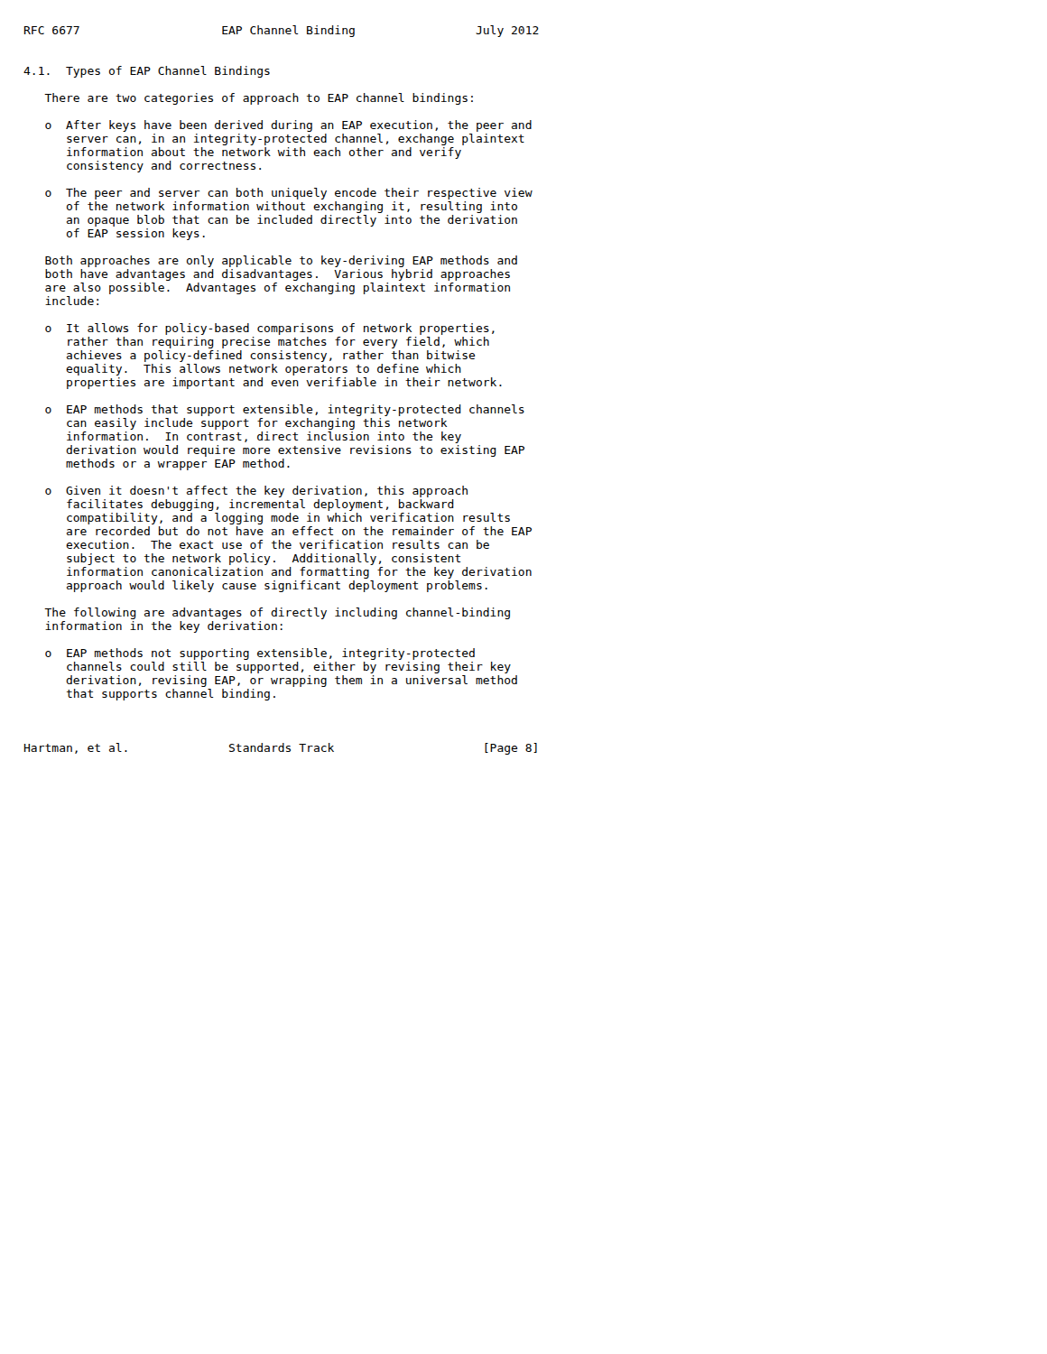RFC 6677 EAP Channel Binding July 2012 4.1. Types of EAP Channel Bindings There are two categories of approach to EAP channel bindings: o After keys have been derived during an EAP execution, the peer and server can, in an integrity-protected channel, exchange plaintext information about the network with each other and verify consistency and correctness. o The peer and server can both uniquely encode their respective view of the network information without exchanging it, resulting into an opaque blob that can be included directly into the derivation of EAP session keys. Both approaches are only applicable to key-deriving EAP methods and both have advantages and disadvantages. Various hybrid approaches are also possible. Advantages of exchanging plaintext information include: o It allows for policy-based comparisons of network properties, rather than requiring precise matches for every field, which achieves a policy-defined consistency, rather than bitwise equality. This allows network operators to define which properties are important and even verifiable in their network. o EAP methods that support extensible, integrity-protected channels can easily include support for exchanging this network information. In contrast, direct inclusion into the key derivation would require more extensive revisions to existing EAP methods or a wrapper EAP method. o Given it doesn't affect the key derivation, this approach facilitates debugging, incremental deployment, backward compatibility, and a logging mode in which verification results are recorded but do not have an effect on the remainder of the EAP execution. The exact use of the verification results can be subject to the network policy. Additionally, consistent information canonicalization and formatting for the key derivation approach would likely cause significant deployment problems. The following are advantages of directly including channel-binding information in the key derivation: o EAP methods not supporting extensible, integrity-protected channels could still be supported, either by revising their key derivation, revising EAP, or wrapping them in a universal method that supports channel binding. Hartman, et al. Standards Track [Page 8]